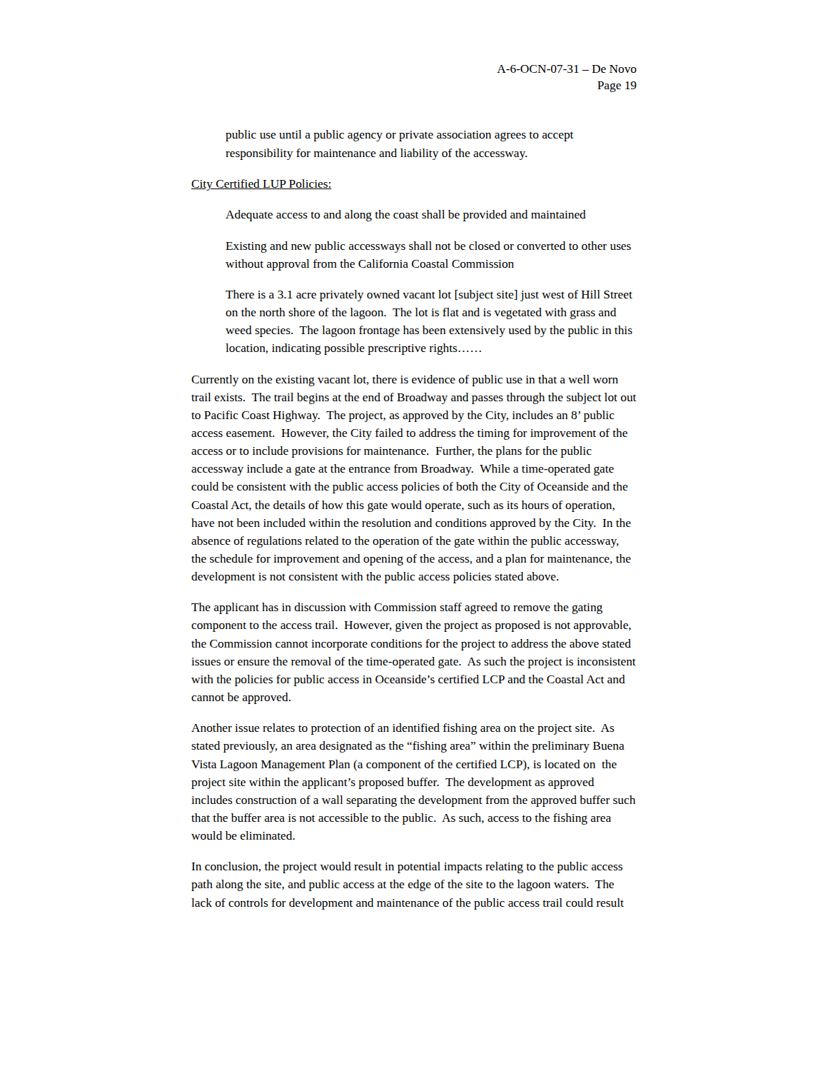A-6-OCN-07-31 – De Novo
Page 19
public use until a public agency or private association agrees to accept responsibility for maintenance and liability of the accessway.
City Certified LUP Policies:
Adequate access to and along the coast shall be provided and maintained
Existing and new public accessways shall not be closed or converted to other uses without approval from the California Coastal Commission
There is a 3.1 acre privately owned vacant lot [subject site] just west of Hill Street on the north shore of the lagoon. The lot is flat and is vegetated with grass and weed species. The lagoon frontage has been extensively used by the public in this location, indicating possible prescriptive rights……
Currently on the existing vacant lot, there is evidence of public use in that a well worn trail exists. The trail begins at the end of Broadway and passes through the subject lot out to Pacific Coast Highway. The project, as approved by the City, includes an 8’ public access easement. However, the City failed to address the timing for improvement of the access or to include provisions for maintenance. Further, the plans for the public accessway include a gate at the entrance from Broadway. While a time-operated gate could be consistent with the public access policies of both the City of Oceanside and the Coastal Act, the details of how this gate would operate, such as its hours of operation, have not been included within the resolution and conditions approved by the City. In the absence of regulations related to the operation of the gate within the public accessway, the schedule for improvement and opening of the access, and a plan for maintenance, the development is not consistent with the public access policies stated above.
The applicant has in discussion with Commission staff agreed to remove the gating component to the access trail. However, given the project as proposed is not approvable, the Commission cannot incorporate conditions for the project to address the above stated issues or ensure the removal of the time-operated gate. As such the project is inconsistent with the policies for public access in Oceanside’s certified LCP and the Coastal Act and cannot be approved.
Another issue relates to protection of an identified fishing area on the project site. As stated previously, an area designated as the “fishing area” within the preliminary Buena Vista Lagoon Management Plan (a component of the certified LCP), is located on the project site within the applicant’s proposed buffer. The development as approved includes construction of a wall separating the development from the approved buffer such that the buffer area is not accessible to the public. As such, access to the fishing area would be eliminated.
In conclusion, the project would result in potential impacts relating to the public access path along the site, and public access at the edge of the site to the lagoon waters. The lack of controls for development and maintenance of the public access trail could result